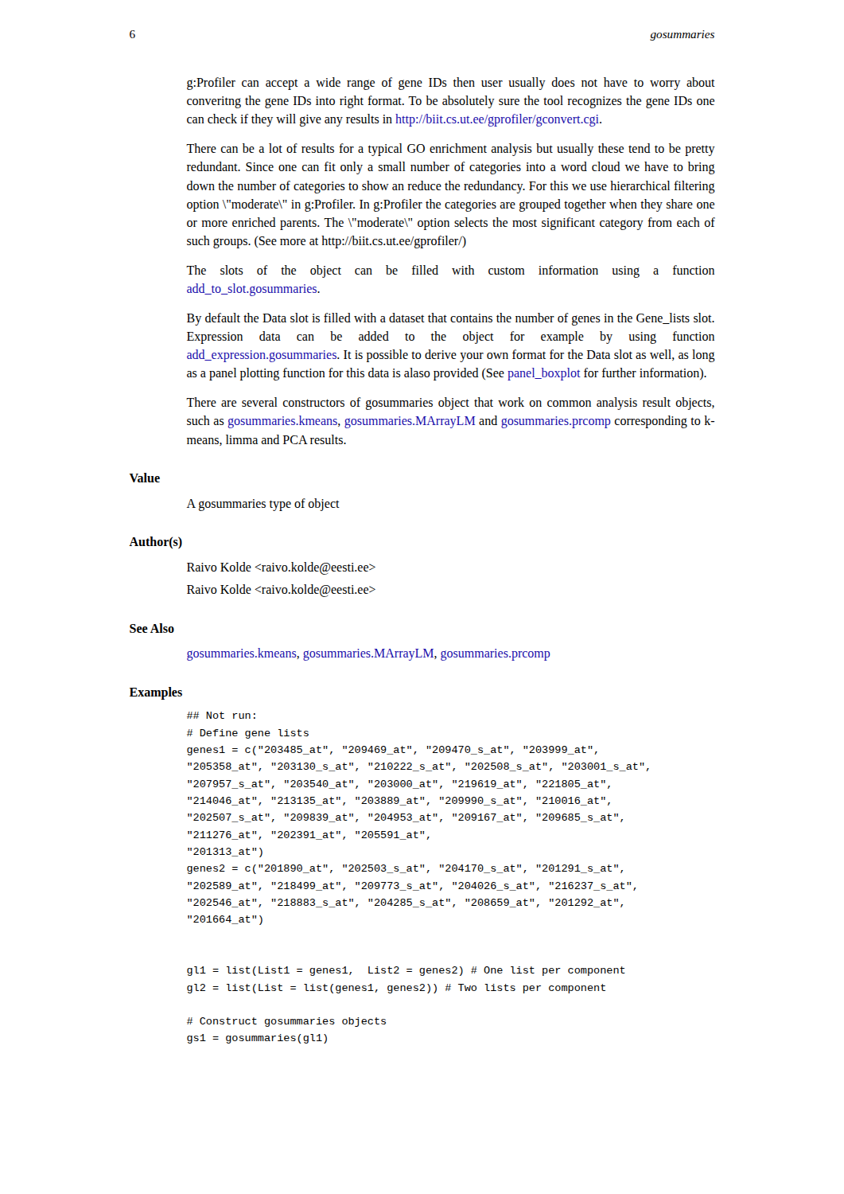6 gosummaries
g:Profiler can accept a wide range of gene IDs then user usually does not have to worry about converitng the gene IDs into right format. To be absolutely sure the tool recognizes the gene IDs one can check if they will give any results in http://biit.cs.ut.ee/gprofiler/gconvert.cgi.
There can be a lot of results for a typical GO enrichment analysis but usually these tend to be pretty redundant. Since one can fit only a small number of categories into a word cloud we have to bring down the number of categories to show an reduce the redundancy. For this we use hierarchical filtering option \"moderate\" in g:Profiler. In g:Profiler the categories are grouped together when they share one or more enriched parents. The \"moderate\" option selects the most significant category from each of such groups. (See more at http://biit.cs.ut.ee/gprofiler/)
The slots of the object can be filled with custom information using a function add_to_slot.gosummaries.
By default the Data slot is filled with a dataset that contains the number of genes in the Gene_lists slot. Expression data can be added to the object for example by using function add_expression.gosummaries. It is possible to derive your own format for the Data slot as well, as long as a panel plotting function for this data is alaso provided (See panel_boxplot for further information).
There are several constructors of gosummaries object that work on common analysis result objects, such as gosummaries.kmeans, gosummaries.MArrayLM and gosummaries.prcomp corresponding to k-means, limma and PCA results.
Value
A gosummaries type of object
Author(s)
Raivo Kolde <raivo.kolde@eesti.ee>
Raivo Kolde <raivo.kolde@eesti.ee>
See Also
gosummaries.kmeans, gosummaries.MArrayLM, gosummaries.prcomp
Examples
## Not run: 
# Define gene lists
genes1 = c("203485_at", "209469_at", "209470_s_at", "203999_at", 
"205358_at", "203130_s_at", "210222_s_at", "202508_s_at", "203001_s_at", 
"207957_s_at", "203540_at", "203000_at", "219619_at", "221805_at", 
"214046_at", "213135_at", "203889_at", "209990_s_at", "210016_at", 
"202507_s_at", "209839_at", "204953_at", "209167_at", "209685_s_at", 
"211276_at", "202391_at", "205591_at", 
"201313_at")
genes2 = c("201890_at", "202503_s_at", "204170_s_at", "201291_s_at", 
"202589_at", "218499_at", "209773_s_at", "204026_s_at", "216237_s_at", 
"202546_at", "218883_s_at", "204285_s_at", "208659_at", "201292_at", 
"201664_at")


gl1 = list(List1 = genes1,  List2 = genes2) # One list per component
gl2 = list(List = list(genes1, genes2)) # Two lists per component

# Construct gosummaries objects
gs1 = gosummaries(gl1)